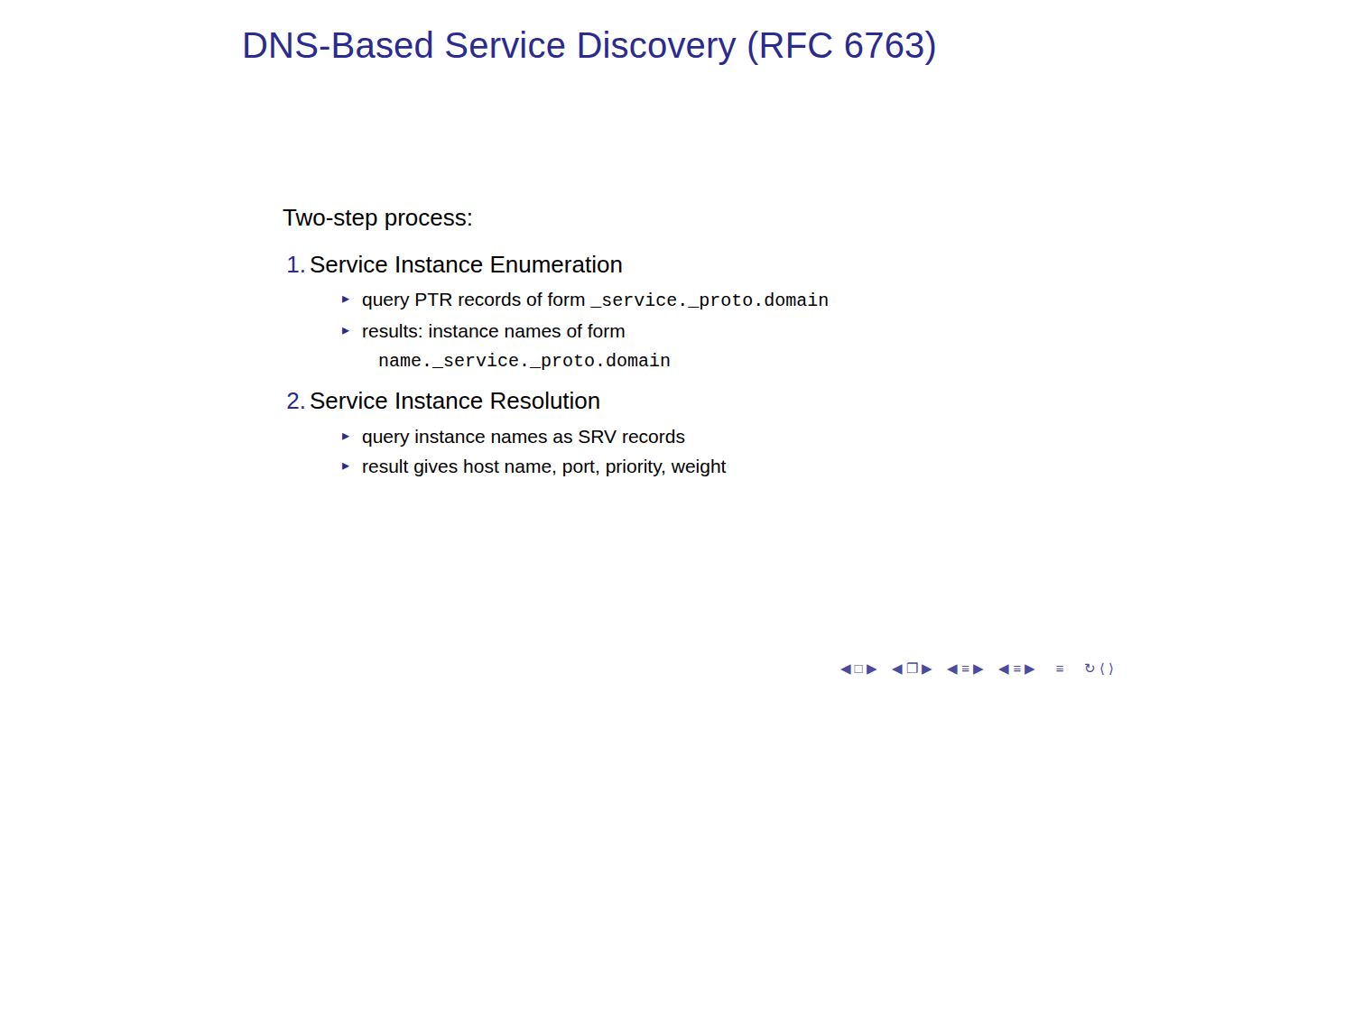DNS-Based Service Discovery (RFC 6763)
Two-step process:
Service Instance Enumeration
query PTR records of form _service._proto.domain
results: instance names of form name._service._proto.domain
Service Instance Resolution
query instance names as SRV records
result gives host name, port, priority, weight
◀□▶ ◀❐▶ ◀≡▶ ◀≡▶ ≡ ↻⟨⟩